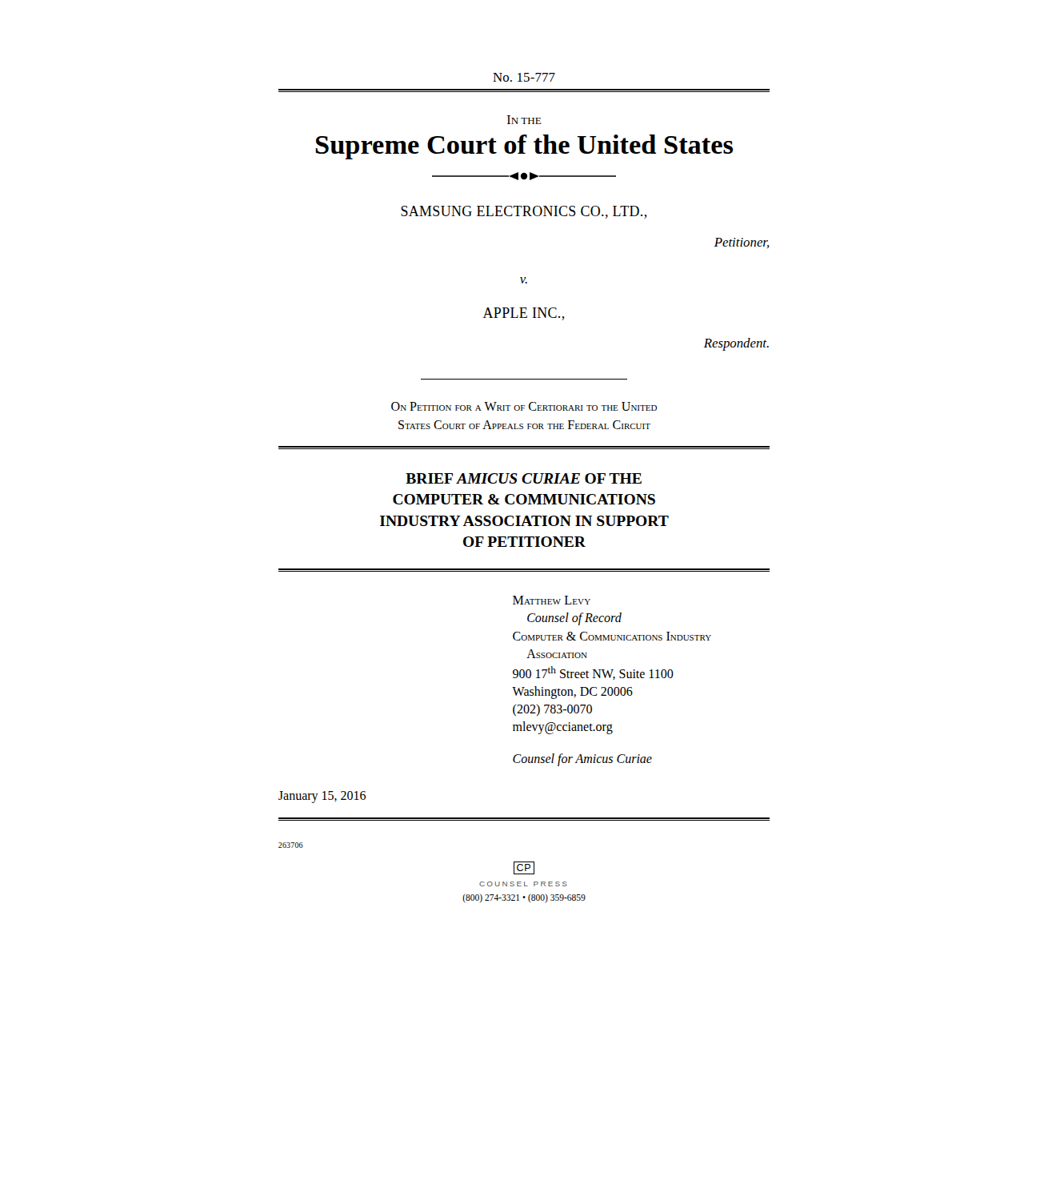No. 15-777
IN THE
Supreme Court of the United States
SAMSUNG ELECTRONICS CO., LTD.,
Petitioner,
v.
APPLE INC.,
Respondent.
On Petition for a Writ of Certiorari to the United
States Court of Appeals for the Federal Circuit
BRIEF AMICUS CURIAE OF THE
COMPUTER & COMMUNICATIONS
INDUSTRY ASSOCIATION IN SUPPORT
OF PETITIONER
Matthew Levy
Counsel of Record
Computer & Communications Industry
Association
900 17th Street NW, Suite 1100
Washington, DC 20006
(202) 783-0070
mlevy@ccianet.org
Counsel for Amicus Curiae
January 15, 2016
263706
CP
COUNSEL PRESS
(800) 274-3321 • (800) 359-6859